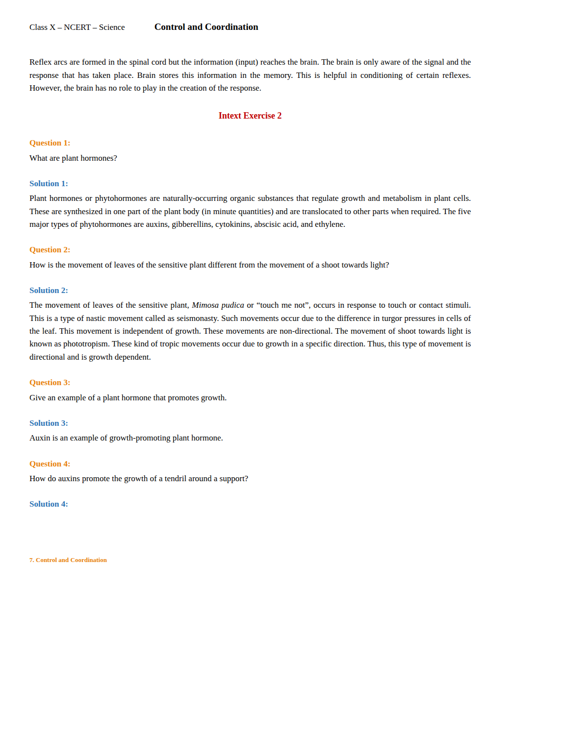Class X – NCERT – Science
Control and Coordination
Reflex arcs are formed in the spinal cord but the information (input) reaches the brain. The brain is only aware of the signal and the response that has taken place. Brain stores this information in the memory. This is helpful in conditioning of certain reflexes. However, the brain has no role to play in the creation of the response.
Intext Exercise 2
Question 1:
What are plant hormones?
Solution 1:
Plant hormones or phytohormones are naturally-occurring organic substances that regulate growth and metabolism in plant cells. These are synthesized in one part of the plant body (in minute quantities) and are translocated to other parts when required. The five major types of phytohormones are auxins, gibberellins, cytokinins, abscisic acid, and ethylene.
Question 2:
How is the movement of leaves of the sensitive plant different from the movement of a shoot towards light?
Solution 2:
The movement of leaves of the sensitive plant, Mimosa pudica or “touch me not”, occurs in response to touch or contact stimuli. This is a type of nastic movement called as seismonasty. Such movements occur due to the difference in turgor pressures in cells of the leaf. This movement is independent of growth. These movements are non-directional. The movement of shoot towards light is known as phototropism. These kind of tropic movements occur due to growth in a specific direction. Thus, this type of movement is directional and is growth dependent.
Question 3:
Give an example of a plant hormone that promotes growth.
Solution 3:
Auxin is an example of growth-promoting plant hormone.
Question 4:
How do auxins promote the growth of a tendril around a support?
Solution 4:
7. Control and Coordination